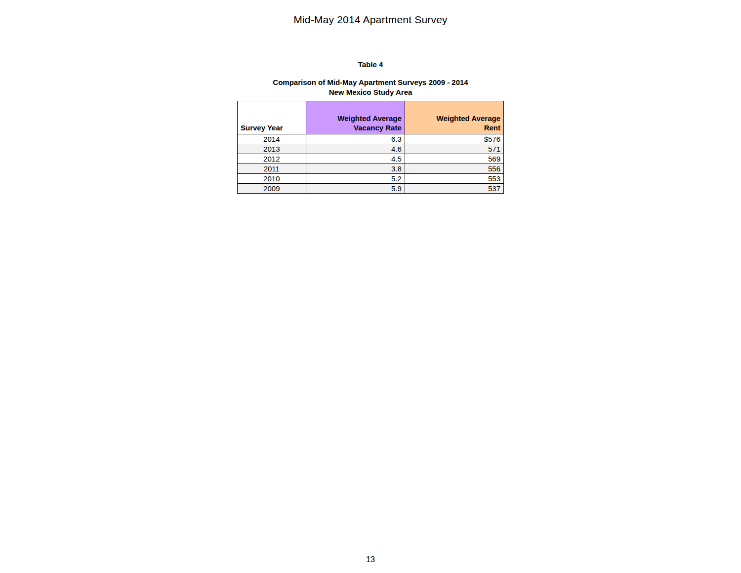Mid-May 2014 Apartment Survey
Table 4
Comparison of Mid-May Apartment Surveys 2009 - 2014
New Mexico Study Area
| Survey Year | Weighted Average Vacancy Rate | Weighted Average Rent |
| --- | --- | --- |
| 2014 | 6.3 | $576 |
| 2013 | 4.6 | 571 |
| 2012 | 4.5 | 569 |
| 2011 | 3.8 | 556 |
| 2010 | 5.2 | 553 |
| 2009 | 5.9 | 537 |
13